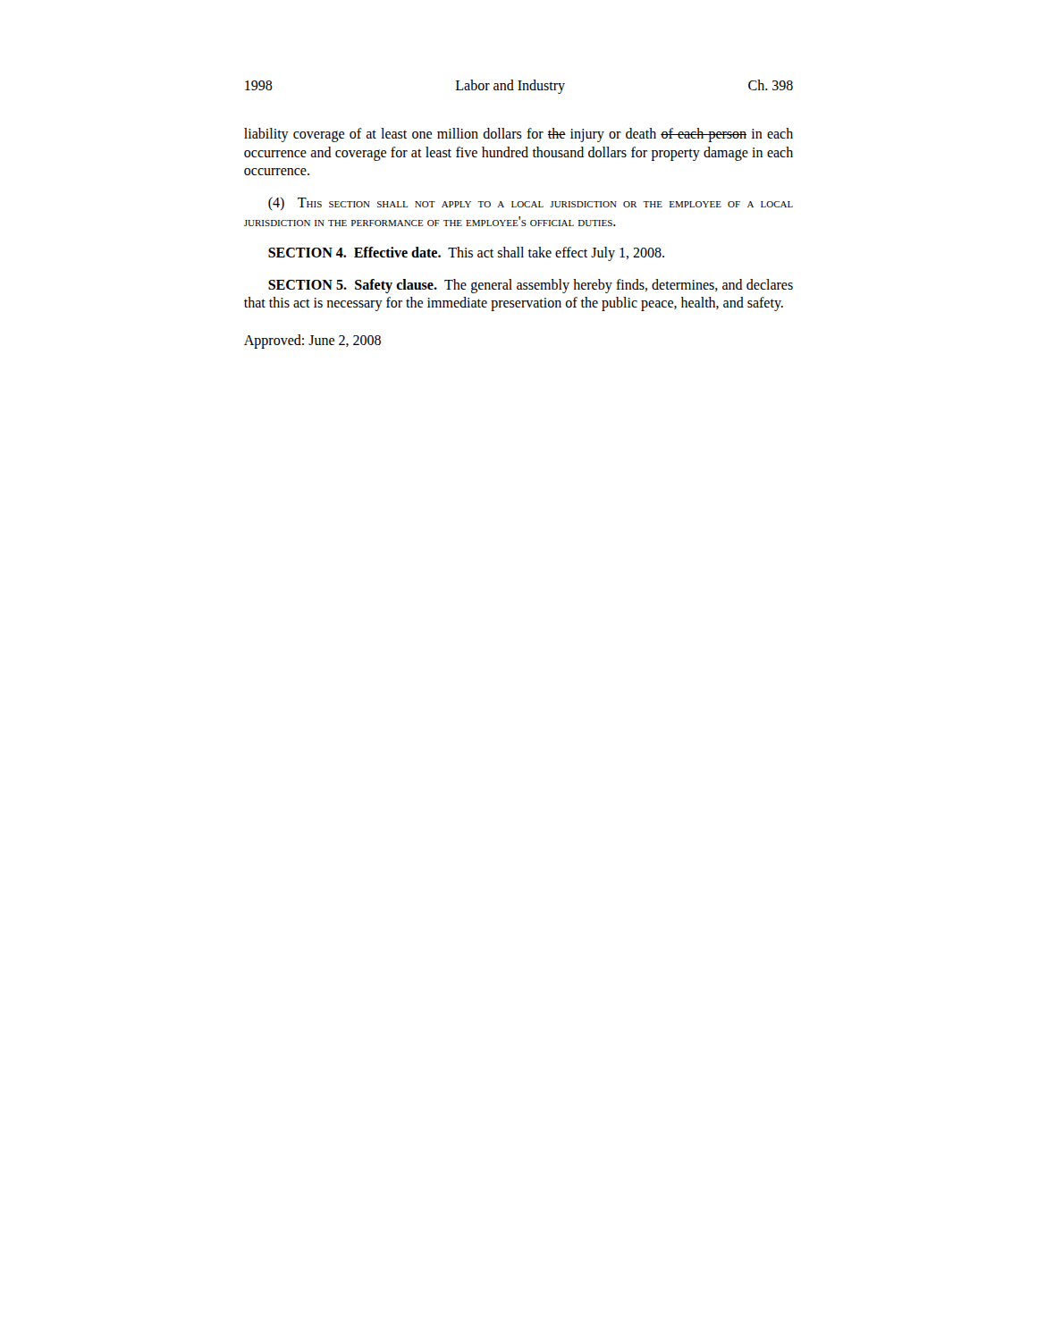1998
Labor and Industry
Ch. 398
liability coverage of at least one million dollars for the injury or death of each person in each occurrence and coverage for at least five hundred thousand dollars for property damage in each occurrence.
(4) This section shall not apply to a local jurisdiction or the employee of a local jurisdiction in the performance of the employee's official duties.
SECTION 4. Effective date. This act shall take effect July 1, 2008.
SECTION 5. Safety clause. The general assembly hereby finds, determines, and declares that this act is necessary for the immediate preservation of the public peace, health, and safety.
Approved: June 2, 2008